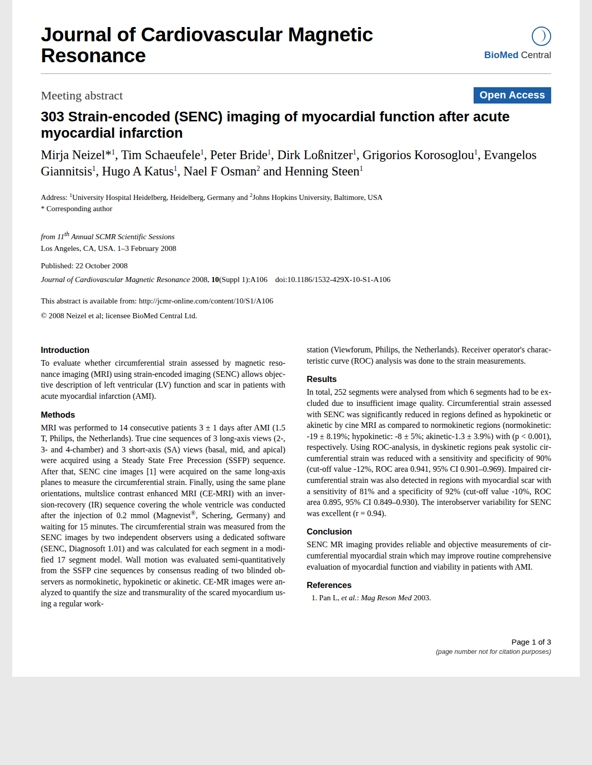Journal of Cardiovascular Magnetic Resonance
BioMed Central
Meeting abstract
Open Access
303 Strain-encoded (SENC) imaging of myocardial function after acute myocardial infarction
Mirja Neizel*1, Tim Schaeufele1, Peter Bride1, Dirk Loßnitzer1, Grigorios Korosoglou1, Evangelos Giannitsis1, Hugo A Katus1, Nael F Osman2 and Henning Steen1
Address: 1University Hospital Heidelberg, Heidelberg, Germany and 2Johns Hopkins University, Baltimore, USA
* Corresponding author
from 11th Annual SCMR Scientific Sessions
Los Angeles, CA, USA. 1–3 February 2008
Published: 22 October 2008
Journal of Cardiovascular Magnetic Resonance 2008, 10(Suppl 1):A106 doi:10.1186/1532-429X-10-S1-A106
This abstract is available from: http://jcmr-online.com/content/10/S1/A106
© 2008 Neizel et al; licensee BioMed Central Ltd.
Introduction
To evaluate whether circumferential strain assessed by magnetic resonance imaging (MRI) using strain-encoded imaging (SENC) allows objective description of left ventricular (LV) function and scar in patients with acute myocardial infarction (AMI).
Methods
MRI was performed to 14 consecutive patients 3 ± 1 days after AMI (1.5 T, Philips, the Netherlands). True cine sequences of 3 long-axis views (2-, 3- and 4-chamber) and 3 short-axis (SA) views (basal, mid, and apical) were acquired using a Steady State Free Precession (SSFP) sequence. After that, SENC cine images [1] were acquired on the same long-axis planes to measure the circumferential strain. Finally, using the same plane orientations, multslice contrast enhanced MRI (CE-MRI) with an inversion-recovery (IR) sequence covering the whole ventricle was conducted after the injection of 0.2 mmol (Magnevist®, Schering, Germany) and waiting for 15 minutes. The circumferential strain was measured from the SENC images by two independent observers using a dedicated software (SENC, Diagnosoft 1.01) and was calculated for each segment in a modified 17 segment model. Wall motion was evaluated semi-quantitatively from the SSFP cine sequences by consensus reading of two blinded observers as normokinetic, hypokinetic or akinetic. CE-MR images were analyzed to quantify the size and transmurality of the scared myocardium using a regular work-
station (Viewforum, Philips, the Netherlands). Receiver operator's characteristic curve (ROC) analysis was done to the strain measurements.
Results
In total, 252 segments were analysed from which 6 segments had to be excluded due to insufficient image quality. Circumferential strain assessed with SENC was significantly reduced in regions defined as hypokinetic or akinetic by cine MRI as compared to normokinetic regions (normokinetic: -19 ± 8.19%; hypokinetic: -8 ± 5%; akinetic-1.3 ± 3.9%) with (p < 0.001), respectively. Using ROC-analysis, in dyskinetic regions peak systolic circumferential strain was reduced with a sensitivity and specificity of 90% (cut-off value -12%, ROC area 0.941, 95% CI 0.901–0.969). Impaired circumferential strain was also detected in regions with myocardial scar with a sensitivity of 81% and a specificity of 92% (cut-off value -10%, ROC area 0.895, 95% CI 0.849–0.930). The interobserver variability for SENC was excellent (r = 0.94).
Conclusion
SENC MR imaging provides reliable and objective measurements of circumferential myocardial strain which may improve routine comprehensive evaluation of myocardial function and viability in patients with AMI.
References
Pan L, et al.: Mag Reson Med 2003.
Page 1 of 3
(page number not for citation purposes)